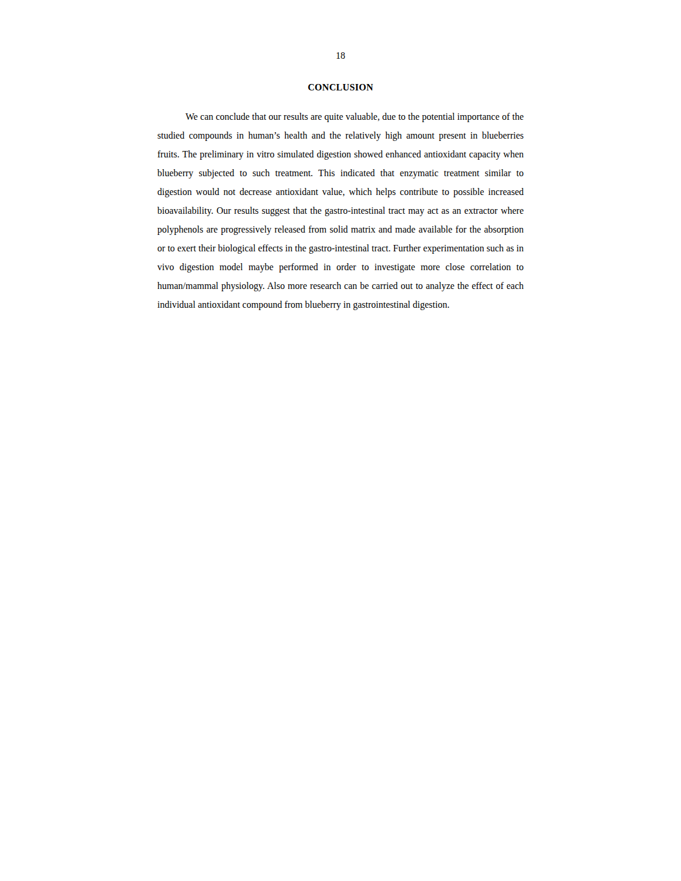18
CONCLUSION
We can conclude that our results are quite valuable, due to the potential importance of the studied compounds in human’s health and the relatively high amount present in blueberries fruits. The preliminary in vitro simulated digestion showed enhanced antioxidant capacity when blueberry subjected to such treatment. This indicated that enzymatic treatment similar to digestion would not decrease antioxidant value, which helps contribute to possible increased bioavailability. Our results suggest that the gastro-intestinal tract may act as an extractor where polyphenols are progressively released from solid matrix and made available for the absorption or to exert their biological effects in the gastro-intestinal tract. Further experimentation such as in vivo digestion model maybe performed in order to investigate more close correlation to human/mammal physiology. Also more research can be carried out to analyze the effect of each individual antioxidant compound from blueberry in gastrointestinal digestion.